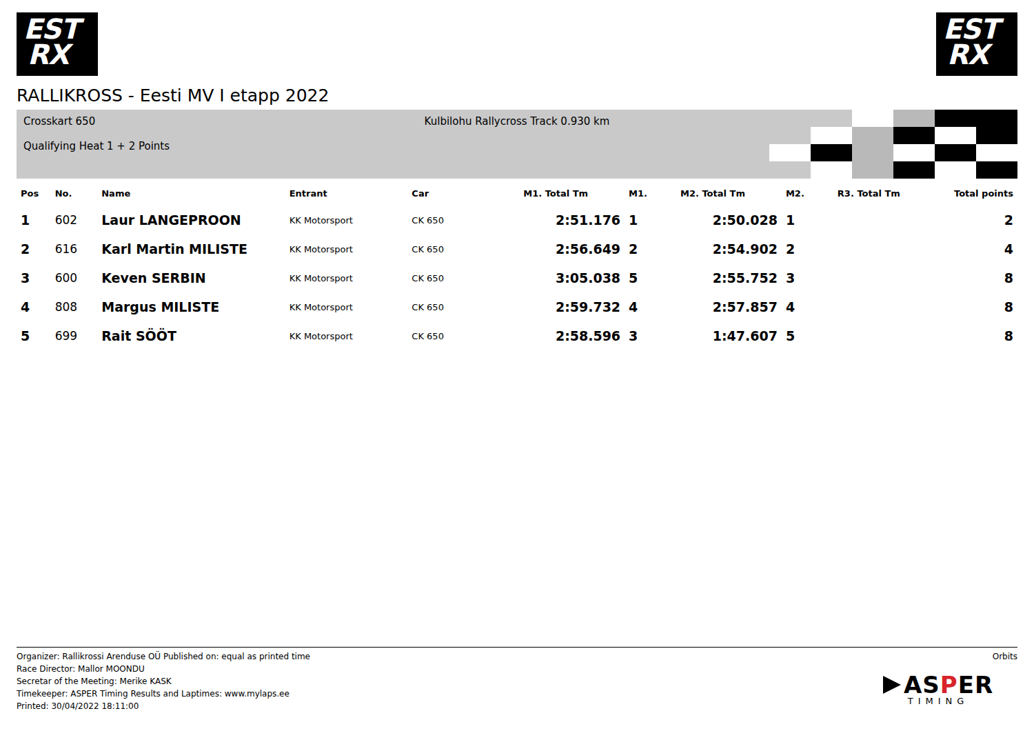EST RX
EST RX
RALLIKROSS - Eesti MV I etapp 2022
Crosskart 650
Qualifying Heat 1 + 2 Points
Kulbilohu Rallycross Track 0.930 km
| Pos | No. | Name | Entrant | Car | M1. Total Tm | M1. | M2. Total Tm | M2. | R3. Total Tm | Total points |
| --- | --- | --- | --- | --- | --- | --- | --- | --- | --- | --- |
| 1 | 602 | Laur LANGEPROON | KK Motorsport | CK 650 | 2:51.176 | 1 | 2:50.028 | 1 | | 2 |
| 2 | 616 | Karl Martin MILISTE | KK Motorsport | CK 650 | 2:56.649 | 2 | 2:54.902 | 2 | | 4 |
| 3 | 600 | Keven SERBIN | KK Motorsport | CK 650 | 3:05.038 | 5 | 2:55.752 | 3 | | 8 |
| 4 | 808 | Margus MILISTE | KK Motorsport | CK 650 | 2:59.732 | 4 | 2:57.857 | 4 | | 8 |
| 5 | 699 | Rait SÖÖT | KK Motorsport | CK 650 | 2:58.596 | 3 | 1:47.607 | 5 | | 8 |
Orbits
Organizer: Rallikrossi Arenduse OÜ Published on: equal as printed time
Race Director: Mallor MOONDU
Secretar of the Meeting: Merike KASK
Timekeeper: ASPER Timing Results and Laptimes: www.mylaps.ee
Printed: 30/04/2022 18:11:00
ASPER
TIMING